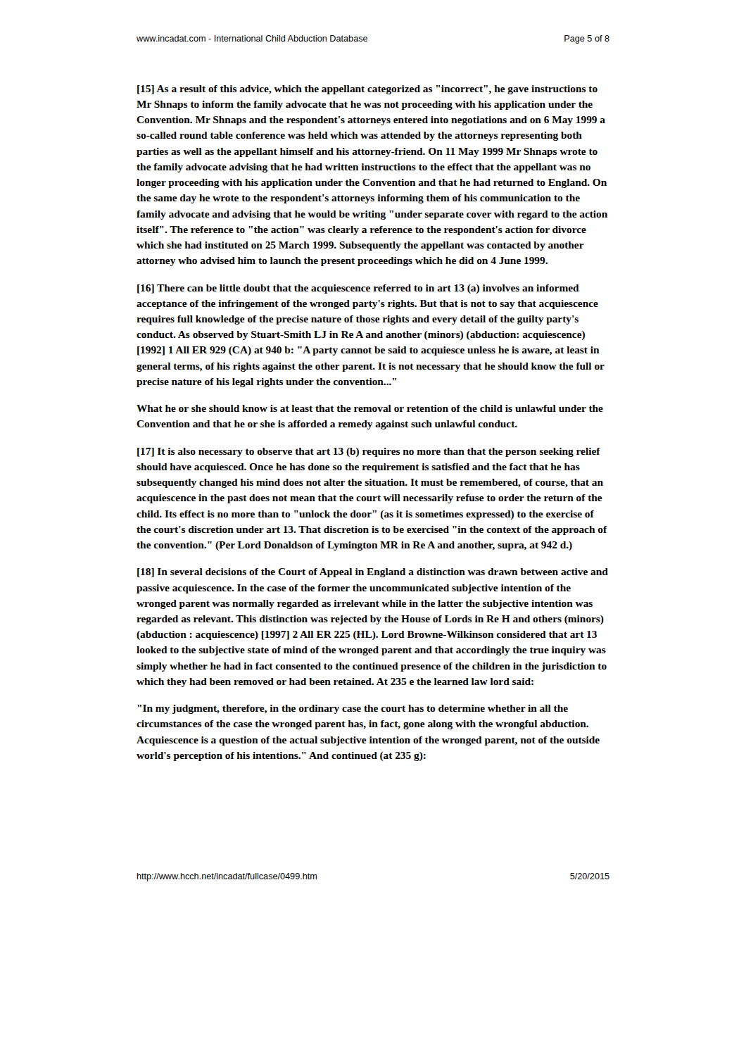www.incadat.com - International Child Abduction Database Page 5 of 8
[15] As a result of this advice, which the appellant categorized as "incorrect", he gave instructions to Mr Shnaps to inform the family advocate that he was not proceeding with his application under the Convention. Mr Shnaps and the respondent's attorneys entered into negotiations and on 6 May 1999 a so-called round table conference was held which was attended by the attorneys representing both parties as well as the appellant himself and his attorney-friend. On 11 May 1999 Mr Shnaps wrote to the family advocate advising that he had written instructions to the effect that the appellant was no longer proceeding with his application under the Convention and that he had returned to England. On the same day he wrote to the respondent's attorneys informing them of his communication to the family advocate and advising that he would be writing "under separate cover with regard to the action itself". The reference to "the action" was clearly a reference to the respondent's action for divorce which she had instituted on 25 March 1999. Subsequently the appellant was contacted by another attorney who advised him to launch the present proceedings which he did on 4 June 1999.
[16] There can be little doubt that the acquiescence referred to in art 13 (a) involves an informed acceptance of the infringement of the wronged party's rights. But that is not to say that acquiescence requires full knowledge of the precise nature of those rights and every detail of the guilty party's conduct. As observed by Stuart-Smith LJ in Re A and another (minors) (abduction: acquiescence) [1992] 1 All ER 929 (CA) at 940 b: "A party cannot be said to acquiesce unless he is aware, at least in general terms, of his rights against the other parent. It is not necessary that he should know the full or precise nature of his legal rights under the convention..."
What he or she should know is at least that the removal or retention of the child is unlawful under the Convention and that he or she is afforded a remedy against such unlawful conduct.
[17] It is also necessary to observe that art 13 (b) requires no more than that the person seeking relief should have acquiesced. Once he has done so the requirement is satisfied and the fact that he has subsequently changed his mind does not alter the situation. It must be remembered, of course, that an acquiescence in the past does not mean that the court will necessarily refuse to order the return of the child. Its effect is no more than to "unlock the door" (as it is sometimes expressed) to the exercise of the court's discretion under art 13. That discretion is to be exercised "in the context of the approach of the convention." (Per Lord Donaldson of Lymington MR in Re A and another, supra, at 942 d.)
[18] In several decisions of the Court of Appeal in England a distinction was drawn between active and passive acquiescence. In the case of the former the uncommunicated subjective intention of the wronged parent was normally regarded as irrelevant while in the latter the subjective intention was regarded as relevant. This distinction was rejected by the House of Lords in Re H and others (minors) (abduction : acquiescence) [1997] 2 All ER 225 (HL). Lord Browne-Wilkinson considered that art 13 looked to the subjective state of mind of the wronged parent and that accordingly the true inquiry was simply whether he had in fact consented to the continued presence of the children in the jurisdiction to which they had been removed or had been retained. At 235 e the learned law lord said:
"In my judgment, therefore, in the ordinary case the court has to determine whether in all the circumstances of the case the wronged parent has, in fact, gone along with the wrongful abduction. Acquiescence is a question of the actual subjective intention of the wronged parent, not of the outside world's perception of his intentions." And continued (at 235 g):
http://www.hcch.net/incadat/fullcase/0499.htm 5/20/2015